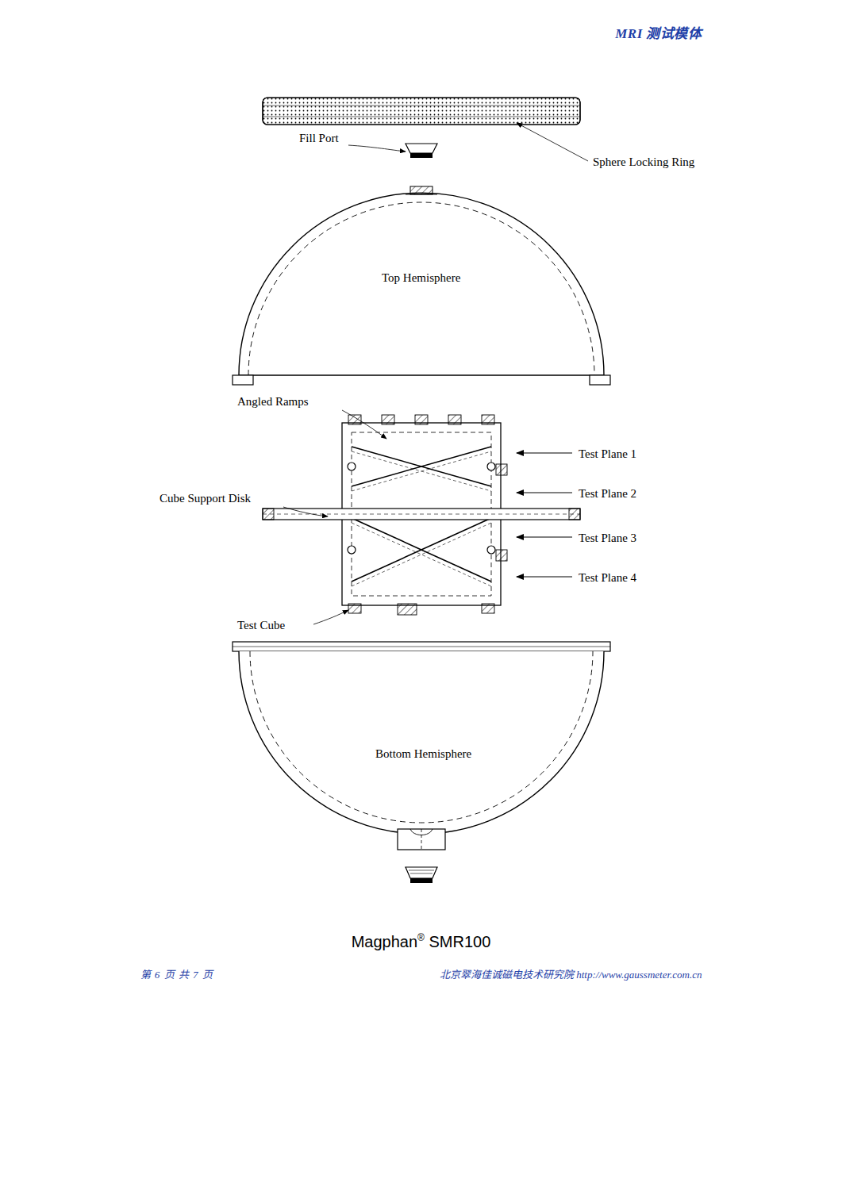MRI 测试模体
Magphan SMR100 分解示意图 示意图显示球体锁环、注液口、上半球、斜坡、测试平面1至4、立方体支撑盘、测试立方体和下半球。 Sphere Locking Ring Fill Port Top Hemisphere Angled Ramps Cube Support Disk Test Cube Test Plane 1 Test Plane 2 Test Plane 3 Test Plane 4 Bottom Hemisphere
Magphan® SMR100
第 6 页 共 7 页
北京翠海佳诚磁电技术研究院 http://www.gaussmeter.com.cn